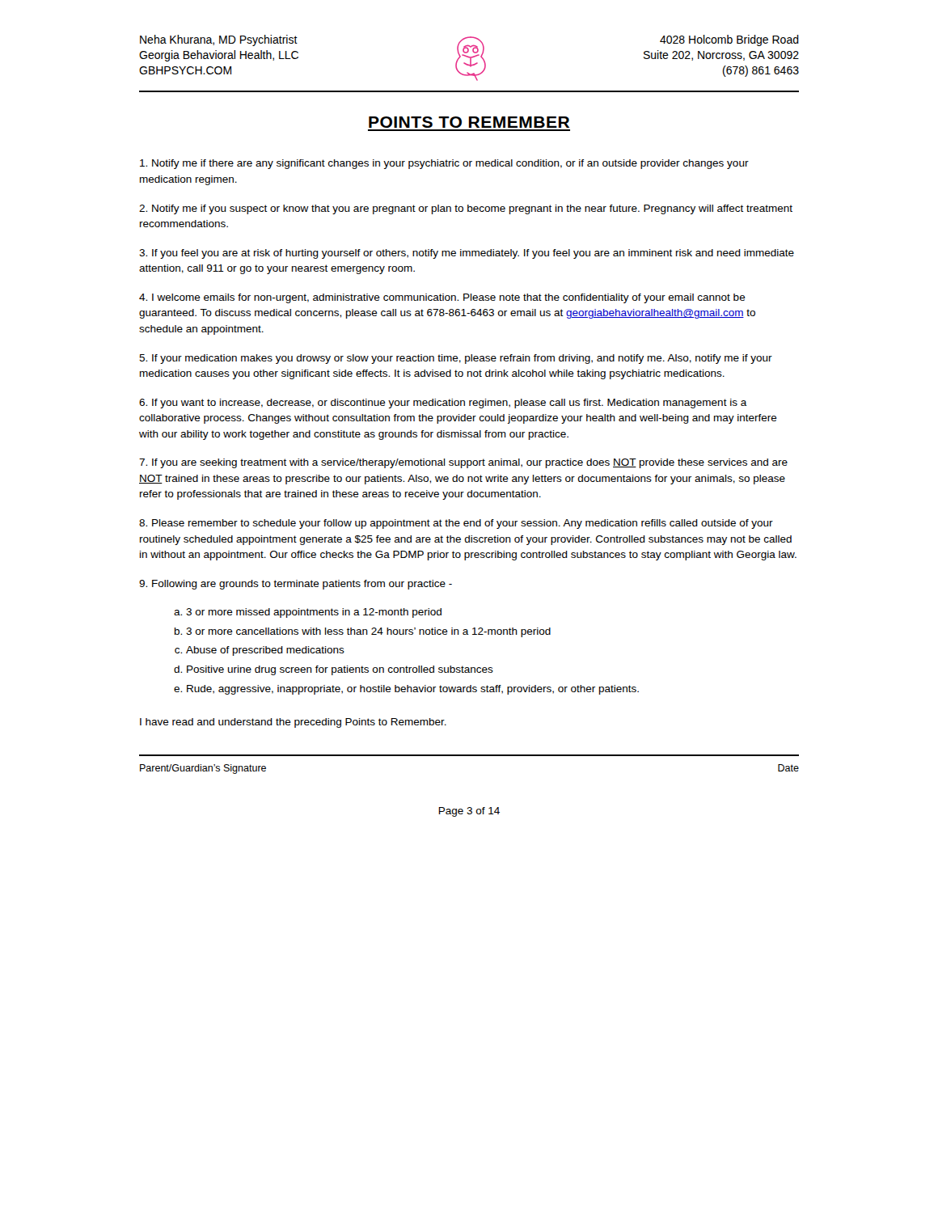Neha Khurana, MD Psychiatrist
Georgia Behavioral Health, LLC
GBHPSYCH.COM
4028 Holcomb Bridge Road
Suite 202, Norcross, GA 30092
(678) 861 6463
POINTS TO REMEMBER
1. Notify me if there are any significant changes in your psychiatric or medical condition, or if an outside provider changes your medication regimen.
2. Notify me if you suspect or know that you are pregnant or plan to become pregnant in the near future. Pregnancy will affect treatment recommendations.
3. If you feel you are at risk of hurting yourself or others, notify me immediately. If you feel you are an imminent risk and need immediate attention, call 911 or go to your nearest emergency room.
4. I welcome emails for non-urgent, administrative communication. Please note that the confidentiality of your email cannot be guaranteed. To discuss medical concerns, please call us at 678-861-6463 or email us at georgiabehavioralhealth@gmail.com to schedule an appointment.
5. If your medication makes you drowsy or slow your reaction time, please refrain from driving, and notify me. Also, notify me if your medication causes you other significant side effects. It is advised to not drink alcohol while taking psychiatric medications.
6. If you want to increase, decrease, or discontinue your medication regimen, please call us first. Medication management is a collaborative process. Changes without consultation from the provider could jeopardize your health and well-being and may interfere with our ability to work together and constitute as grounds for dismissal from our practice.
7. If you are seeking treatment with a service/therapy/emotional support animal, our practice does NOT provide these services and are NOT trained in these areas to prescribe to our patients. Also, we do not write any letters or documentaions for your animals, so please refer to professionals that are trained in these areas to receive your documentation.
8. Please remember to schedule your follow up appointment at the end of your session. Any medication refills called outside of your routinely scheduled appointment generate a $25 fee and are at the discretion of your provider. Controlled substances may not be called in without an appointment. Our office checks the Ga PDMP prior to prescribing controlled substances to stay compliant with Georgia law.
9. Following are grounds to terminate patients from our practice -
3 or more missed appointments in a 12-month period
3 or more cancellations with less than 24 hours’ notice in a 12-month period
Abuse of prescribed medications
Positive urine drug screen for patients on controlled substances
Rude, aggressive, inappropriate, or hostile behavior towards staff, providers, or other patients.
I have read and understand the preceding Points to Remember.
Parent/Guardian’s Signature Date
Page 3 of 14